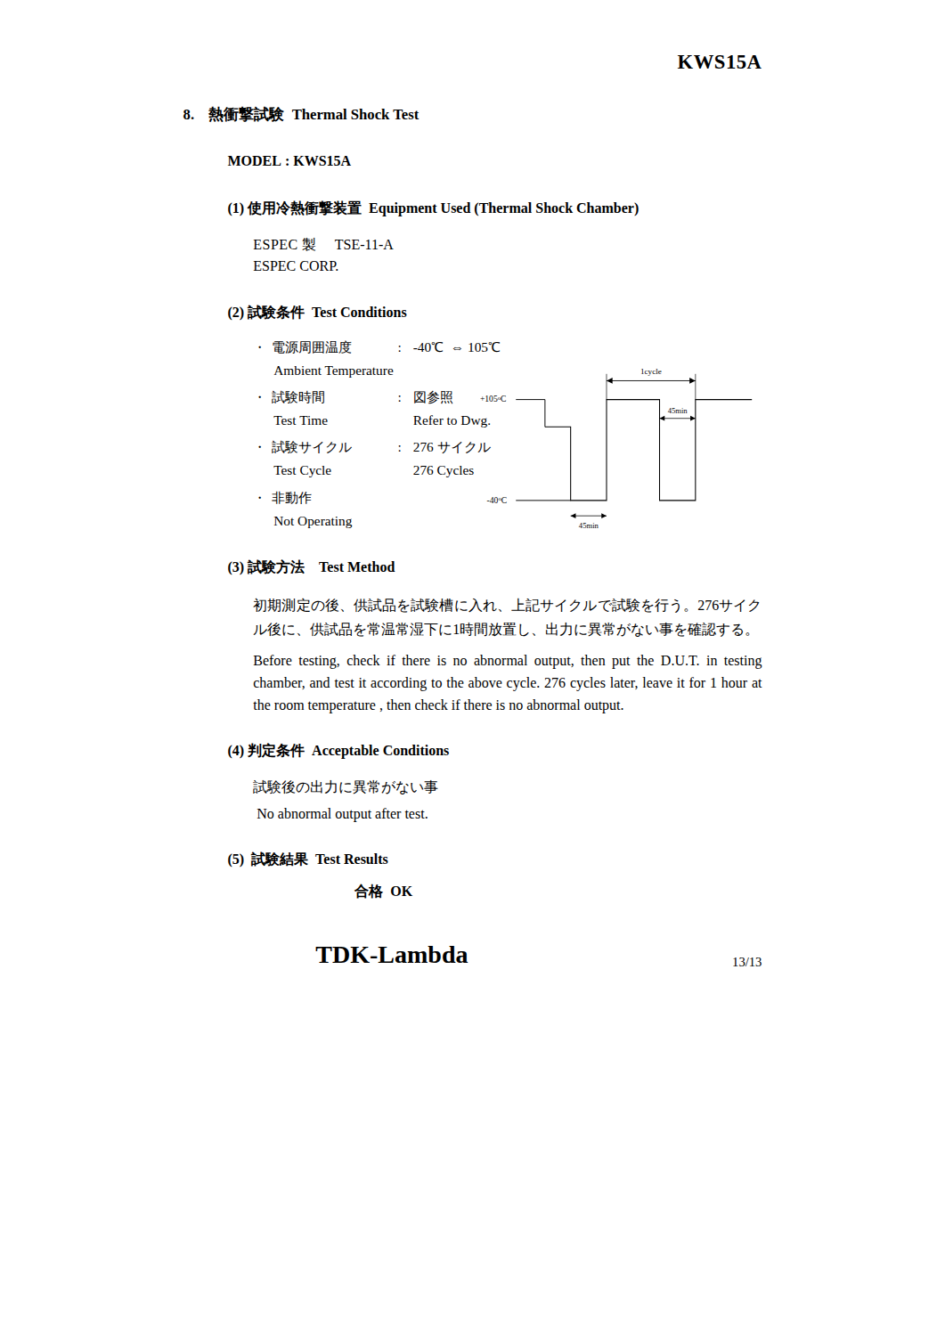KWS15A
8. 熱衝撃試験 Thermal Shock Test
MODEL : KWS15A
(1) 使用冷熱衝撃装置 Equipment Used (Thermal Shock Chamber)
ESPEC 製 TSE-11-A
ESPEC CORP.
(2) 試験条件 Test Conditions
| ・ | 電源周囲温度 | : | -40℃ ⇔ 105℃ |
| | Ambient Temperature |
| ・ | 試験時間 | : | 図参照 |
| | Test Time | | Refer to Dwg. |
| ・ | 試験サイクル | : | 276 サイクル |
| | Test Cycle | | 276 Cycles |
| ・ | 非動作 | | |
| | Not Operating |
1cycle 45min 45min +105oC -40oC
(3) 試験方法 Test Method
初期測定の後、供試品を試験槽に入れ、上記サイクルで試験を行う。276サイクル後に、供試品を常温常湿下に1時間放置し、出力に異常がない事を確認する。
Before testing, check if there is no abnormal output, then put the D.U.T. in testing chamber, and test it according to the above cycle. 276 cycles later, leave it for 1 hour at the room temperature , then check if there is no abnormal output.
(4) 判定条件 Acceptable Conditions
試験後の出力に異常がない事
No abnormal output after test.
(5) 試験結果 Test Results
合格 OK
TDK-Lambda 13/13